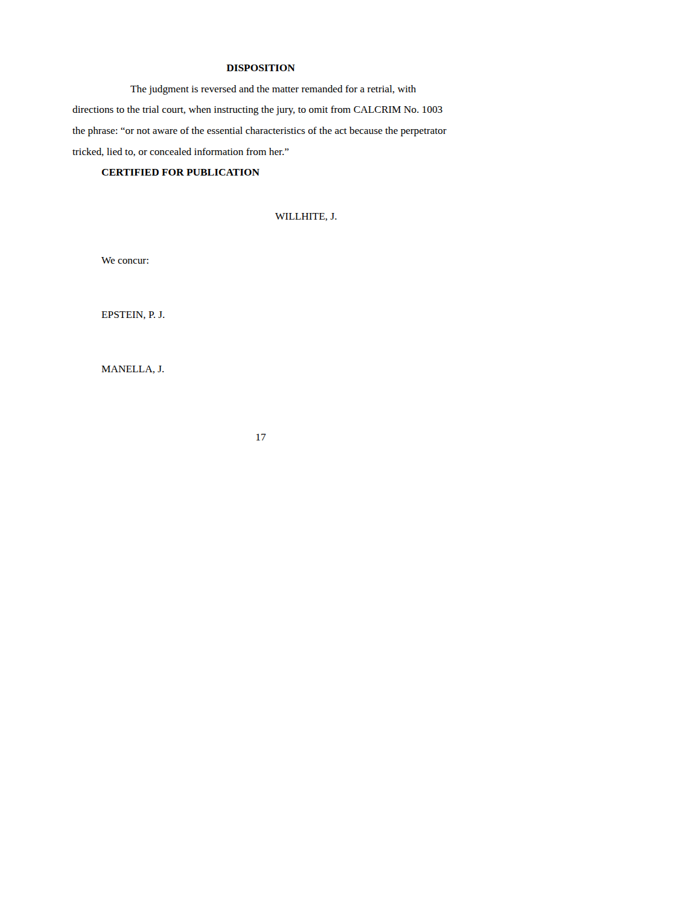DISPOSITION
The judgment is reversed and the matter remanded for a retrial, with directions to the trial court, when instructing the jury, to omit from CALCRIM No. 1003 the phrase: “or not aware of the essential characteristics of the act because the perpetrator tricked, lied to, or concealed information from her.”
CERTIFIED FOR PUBLICATION
WILLHITE, J.
We concur:
EPSTEIN, P. J.
MANELLA, J.
17